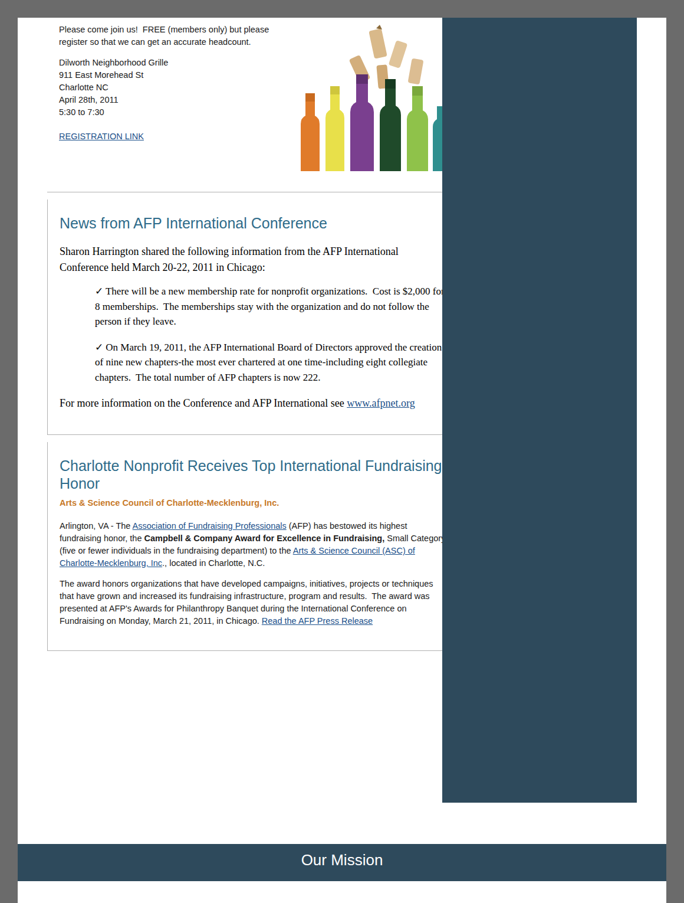Please come join us! FREE (members only) but please register so that we can get an accurate headcount.
Dilworth Neighborhood Grille
911 East Morehead St
Charlotte NC
April 28th, 2011
5:30 to 7:30
REGISTRATION LINK
News from AFP International Conference
Sharon Harrington shared the following information from the AFP International Conference held March 20-22, 2011 in Chicago:
✓ There will be a new membership rate for nonprofit organizations. Cost is $2,000 for 8 memberships. The memberships stay with the organization and do not follow the person if they leave.
✓ On March 19, 2011, the AFP International Board of Directors approved the creation of nine new chapters-the most ever chartered at one time-including eight collegiate chapters. The total number of AFP chapters is now 222.
For more information on the Conference and AFP International see www.afpnet.org
Charlotte Nonprofit Receives Top International Fundraising Honor
Arts & Science Council of Charlotte-Mecklenburg, Inc.
Arlington, VA - The Association of Fundraising Professionals (AFP) has bestowed its highest fundraising honor, the Campbell & Company Award for Excellence in Fundraising, Small Category (five or fewer individuals in the fundraising department) to the Arts & Science Council (ASC) of Charlotte-Mecklenburg, Inc., located in Charlotte, N.C.
The award honors organizations that have developed campaigns, initiatives, projects or techniques that have grown and increased its fundraising infrastructure, program and results. The award was presented at AFP's Awards for Philanthropy Banquet during the International Conference on Fundraising on Monday, March 21, 2011, in Chicago. Read the AFP Press Release
Our Mission